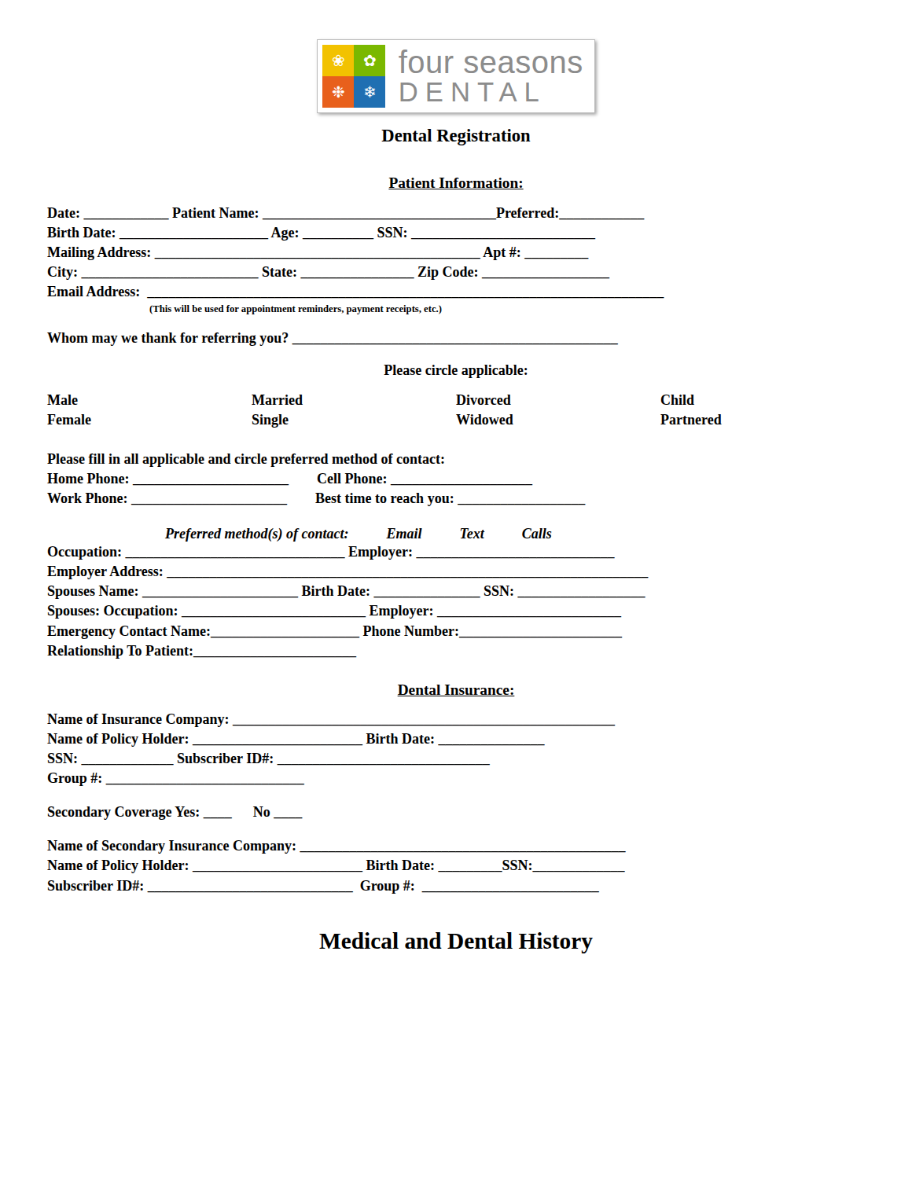| ❀ | ✿ |
| ❉ | ❄ |
four seasons
DENTAL
Dental Registration
Patient Information:
Date: ____________ Patient Name: _________________________________Preferred:____________
Birth Date: _____________________ Age: __________ SSN: __________________________
Mailing Address: ______________________________________________ Apt #: _________
City: _________________________ State: ________________ Zip Code: __________________
Email Address: _________________________________________________________________________
(This will be used for appointment reminders, payment receipts, etc.)
Whom may we thank for referring you? ______________________________________________
Please circle applicable:
| Male | Married | Divorced | Child |
| Female | Single | Widowed | Partnered |
Please fill in all applicable and circle preferred method of contact:
Home Phone: ______________________ Cell Phone: ____________________
Work Phone: ______________________ Best time to reach you: __________________
Preferred method(s) of contact: Email Text Calls
Occupation: _______________________________ Employer: ____________________________
Employer Address: ____________________________________________________________________
Spouses Name: ______________________ Birth Date: _______________ SSN: __________________
Spouses: Occupation: __________________________ Employer: __________________________
Emergency Contact Name:_____________________ Phone Number:_______________________
Relationship To Patient:_______________________
Dental Insurance:
Name of Insurance Company: ______________________________________________________
Name of Policy Holder: ________________________ Birth Date: _______________
SSN: _____________ Subscriber ID#: ______________________________
Group #: ____________________________
Secondary Coverage Yes: ____ No ____
Name of Secondary Insurance Company: ______________________________________________
Name of Policy Holder: ________________________ Birth Date: _________SSN:_____________
Subscriber ID#: _____________________________ Group #: _________________________
Medical and Dental History